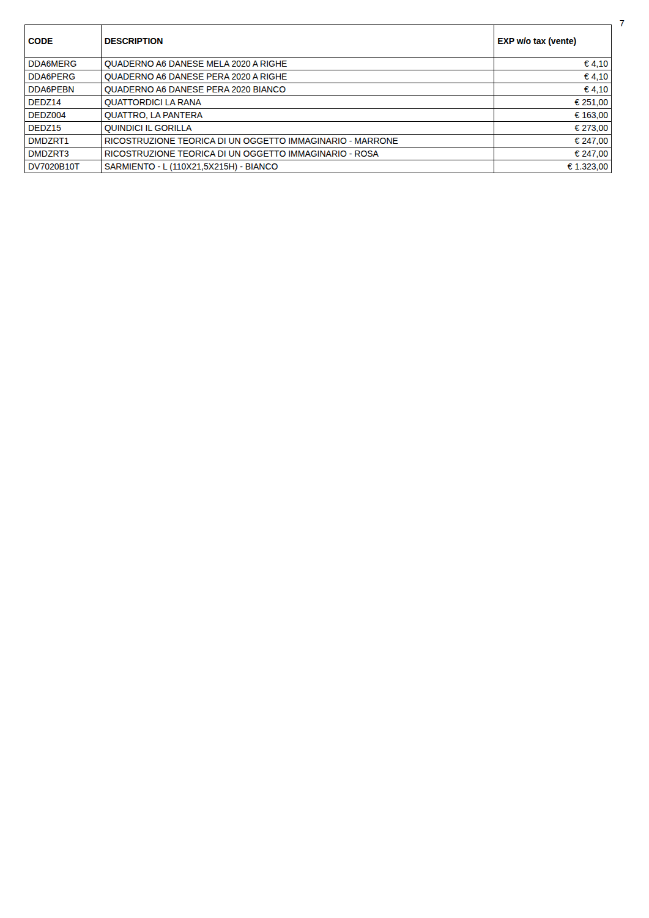7
| CODE | DESCRIPTION | EXP w/o tax (vente) |
| --- | --- | --- |
| DDA6MERG | QUADERNO A6 DANESE MELA 2020 A RIGHE | € 4,10 |
| DDA6PERG | QUADERNO A6 DANESE PERA 2020 A RIGHE | € 4,10 |
| DDA6PEBN | QUADERNO A6 DANESE PERA 2020 BIANCO | € 4,10 |
| DEDZ14 | QUATTORDICI LA RANA | € 251,00 |
| DEDZ004 | QUATTRO, LA PANTERA | € 163,00 |
| DEDZ15 | QUINDICI IL GORILLA | € 273,00 |
| DMDZRT1 | RICOSTRUZIONE TEORICA DI UN OGGETTO IMMAGINARIO - MARRONE | € 247,00 |
| DMDZRT3 | RICOSTRUZIONE TEORICA DI UN OGGETTO IMMAGINARIO - ROSA | € 247,00 |
| DV7020B10T | SARMIENTO - L (110X21,5X215H) - BIANCO | € 1.323,00 |